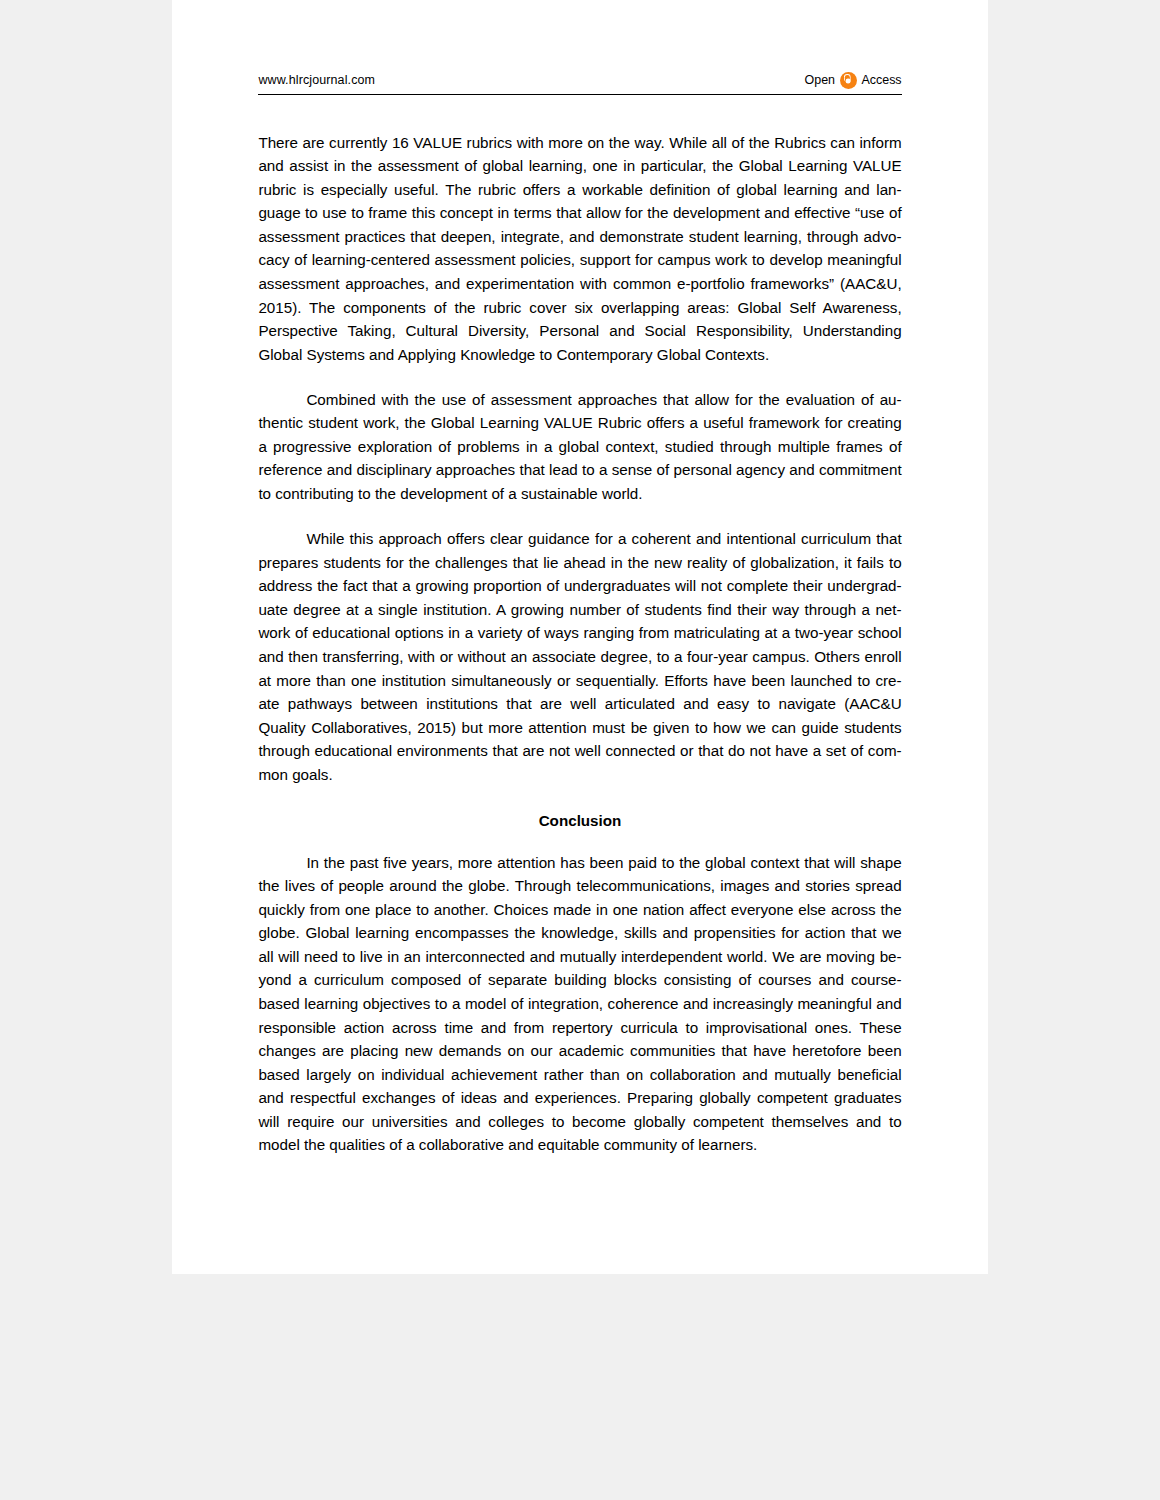www.hlrcjournal.com Open Access
There are currently 16 VALUE rubrics with more on the way. While all of the Rubrics can inform and assist in the assessment of global learning, one in particular, the Global Learning VALUE rubric is especially useful. The rubric offers a workable definition of global learning and language to use to frame this concept in terms that allow for the development and effective “use of assessment practices that deepen, integrate, and demonstrate student learning, through advocacy of learning-centered assessment policies, support for campus work to develop meaningful assessment approaches, and experimentation with common e-portfolio frameworks” (AAC&U, 2015). The components of the rubric cover six overlapping areas: Global Self Awareness, Perspective Taking, Cultural Diversity, Personal and Social Responsibility, Understanding Global Systems and Applying Knowledge to Contemporary Global Contexts.
Combined with the use of assessment approaches that allow for the evaluation of authentic student work, the Global Learning VALUE Rubric offers a useful framework for creating a progressive exploration of problems in a global context, studied through multiple frames of reference and disciplinary approaches that lead to a sense of personal agency and commitment to contributing to the development of a sustainable world.
While this approach offers clear guidance for a coherent and intentional curriculum that prepares students for the challenges that lie ahead in the new reality of globalization, it fails to address the fact that a growing proportion of undergraduates will not complete their undergraduate degree at a single institution. A growing number of students find their way through a network of educational options in a variety of ways ranging from matriculating at a two-year school and then transferring, with or without an associate degree, to a four-year campus. Others enroll at more than one institution simultaneously or sequentially. Efforts have been launched to create pathways between institutions that are well articulated and easy to navigate (AAC&U Quality Collaboratives, 2015) but more attention must be given to how we can guide students through educational environments that are not well connected or that do not have a set of common goals.
Conclusion
In the past five years, more attention has been paid to the global context that will shape the lives of people around the globe. Through telecommunications, images and stories spread quickly from one place to another. Choices made in one nation affect everyone else across the globe. Global learning encompasses the knowledge, skills and propensities for action that we all will need to live in an interconnected and mutually interdependent world. We are moving beyond a curriculum composed of separate building blocks consisting of courses and course-based learning objectives to a model of integration, coherence and increasingly meaningful and responsible action across time and from repertory curricula to improvisational ones. These changes are placing new demands on our academic communities that have heretofore been based largely on individual achievement rather than on collaboration and mutually beneficial and respectful exchanges of ideas and experiences. Preparing globally competent graduates will require our universities and colleges to become globally competent themselves and to model the qualities of a collaborative and equitable community of learners.